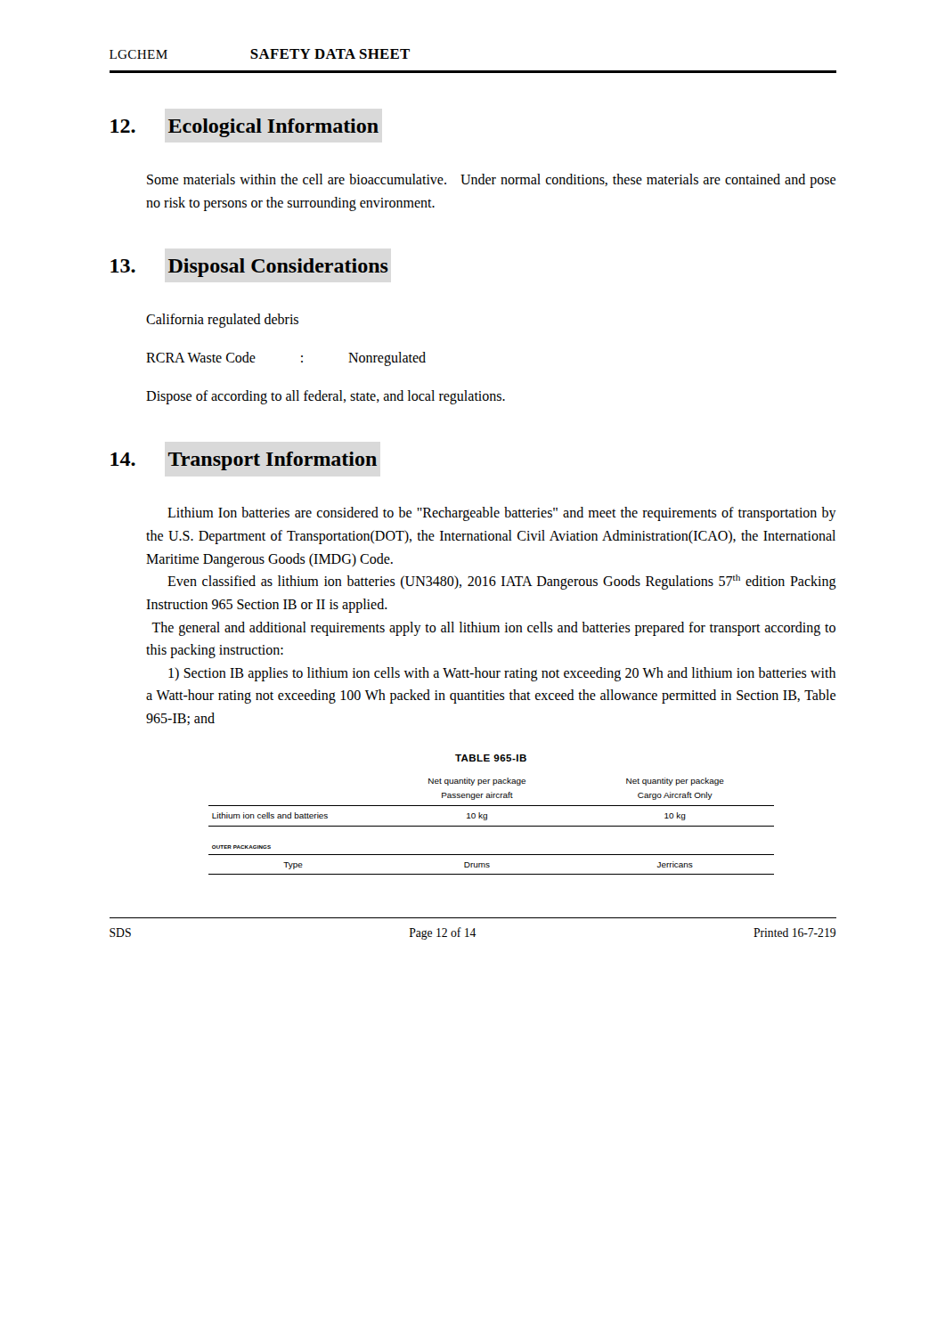LGCHEM SAFETY DATA SHEET
12. Ecological Information
Some materials within the cell are bioaccumulative. Under normal conditions, these materials are contained and pose no risk to persons or the surrounding environment.
13. Disposal Considerations
California regulated debris
RCRA Waste Code: Nonregulated
Dispose of according to all federal, state, and local regulations.
14. Transport Information
Lithium Ion batteries are considered to be "Rechargeable batteries" and meet the requirements of transportation by the U.S. Department of Transportation(DOT), the International Civil Aviation Administration(ICAO), the International Maritime Dangerous Goods (IMDG) Code.
Even classified as lithium ion batteries (UN3480), 2016 IATA Dangerous Goods Regulations 57th edition Packing Instruction 965 Section IB or II is applied.
The general and additional requirements apply to all lithium ion cells and batteries prepared for transport according to this packing instruction:
1) Section IB applies to lithium ion cells with a Watt-hour rating not exceeding 20 Wh and lithium ion batteries with a Watt-hour rating not exceeding 100 Wh packed in quantities that exceed the allowance permitted in Section IB, Table 965-IB; and
TABLE 965-IB
| | Net quantity per package Passenger aircraft | Net quantity per package Cargo Aircraft Only |
| Lithium ion cells and batteries | 10 kg | 10 kg |
| OUTER PACKAGINGS |
| Type | Drums | Jerricans |
SDS Page 12 of 14 Printed 16-7-219